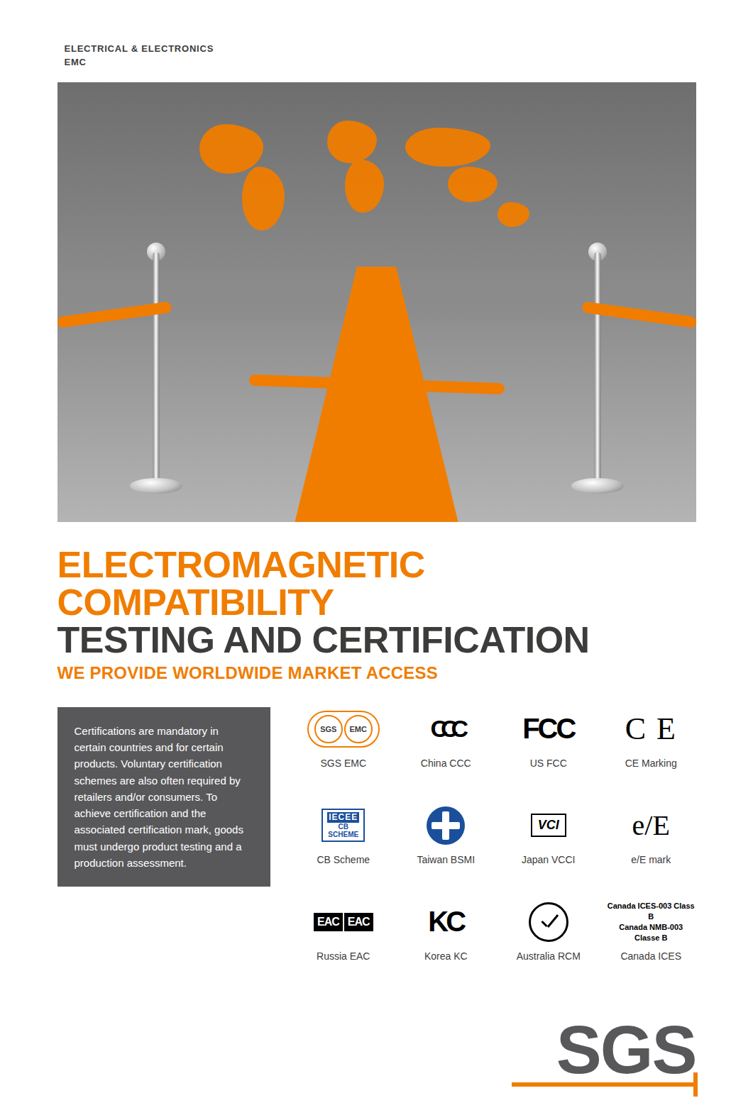Electrical & Electronics
EMC
Electromagnetic Compatibility Testing and Certification
We provide worldwide market access
Certifications are mandatory in certain countries and for certain products. Voluntary certification schemes are also often required by retailers and/or consumers. To achieve certification and the associated certification mark, goods must undergo product testing and a production assessment.
SGS
EMC
SGS EMC
CCC
China CCC
FCC
US FCC
C E
CE Marking
IECEE CB
SCHEME
CB Scheme
Taiwan BSMI
VCI
Japan VCCI
e/E
e/E mark
EAC EAC
Russia EAC
KC
Korea KC
Australia RCM
Canada ICES-003 Class B
Canada NMB-003 Classe B
Canada ICES
SGS